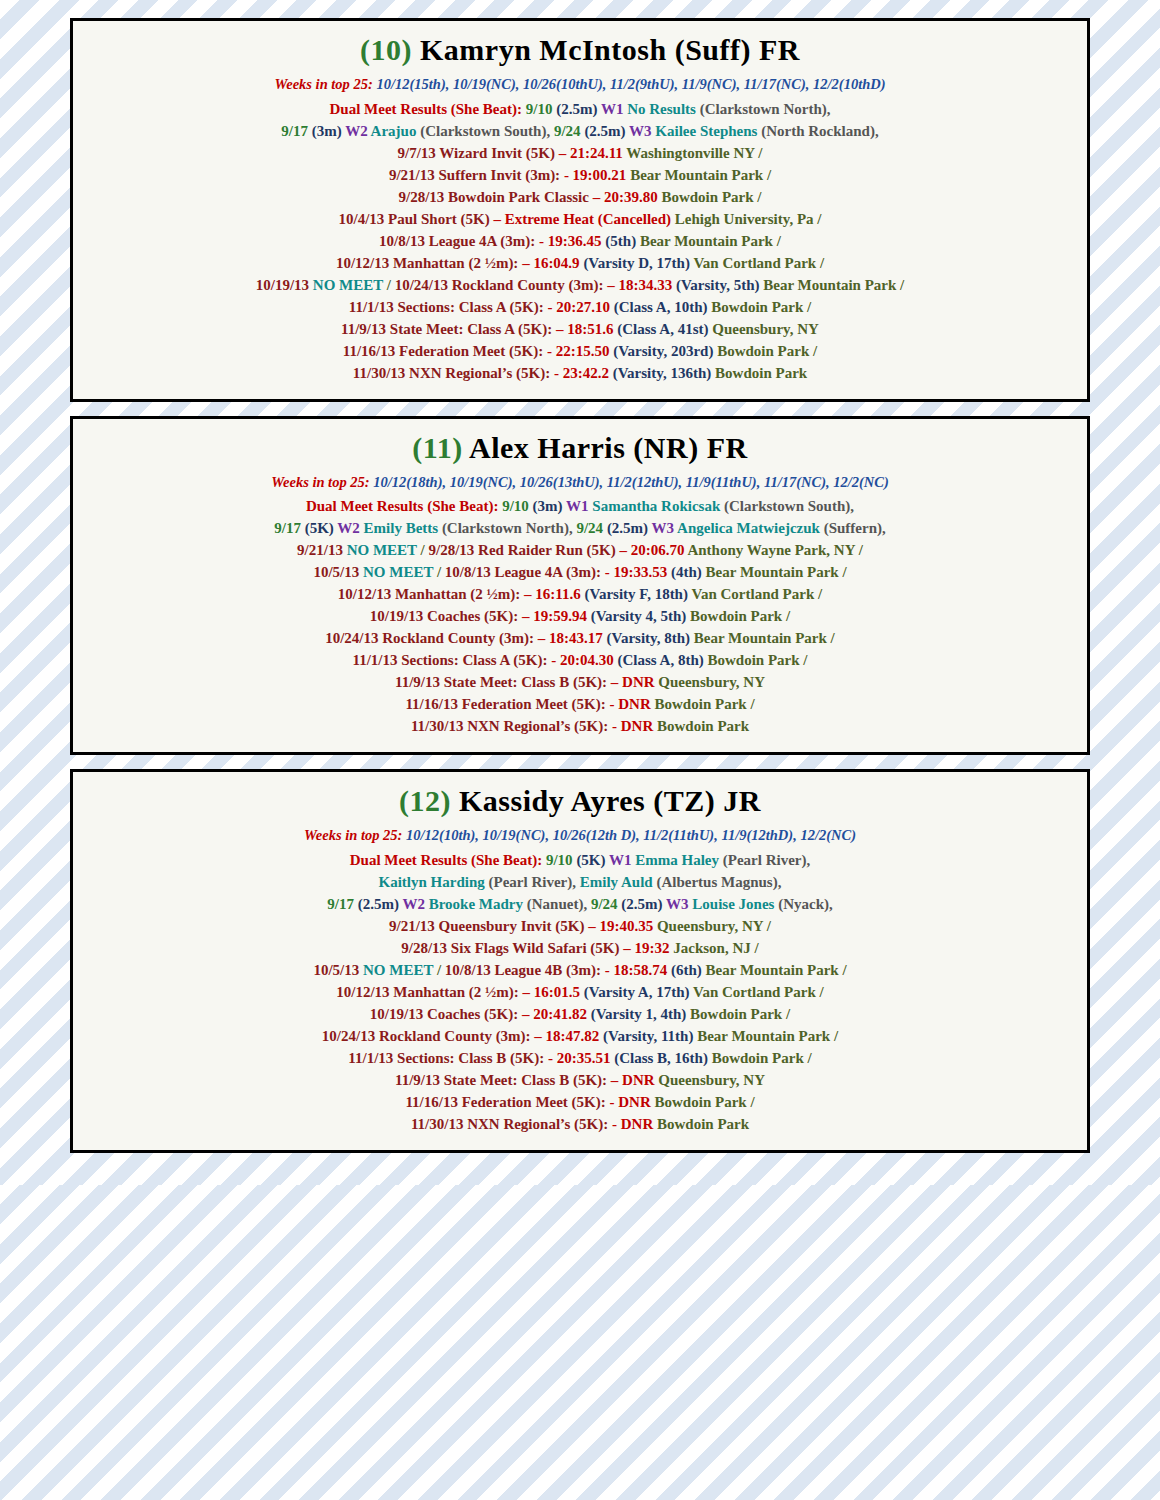(10) Kamryn McIntosh (Suff) FR
Weeks in top 25: 10/12(15th), 10/19(NC), 10/26(10thU), 11/2(9thU), 11/9(NC), 11/17(NC), 12/2(10thD)
Dual Meet Results (She Beat): 9/10 (2.5m) W1 No Results (Clarkstown North),
9/17 (3m) W2 Arajuo (Clarkstown South), 9/24 (2.5m) W3 Kailee Stephens (North Rockland),
9/7/13 Wizard Invit (5K) – 21:24.11 Washingtonville NY /
9/21/13 Suffern Invit (3m): - 19:00.21 Bear Mountain Park /
9/28/13 Bowdoin Park Classic – 20:39.80 Bowdoin Park /
10/4/13 Paul Short (5K) – Extreme Heat (Cancelled) Lehigh University, Pa /
10/8/13 League 4A (3m): - 19:36.45 (5th) Bear Mountain Park /
10/12/13 Manhattan (2 ½m): – 16:04.9 (Varsity D, 17th) Van Cortland Park /
10/19/13 NO MEET / 10/24/13 Rockland County (3m): – 18:34.33 (Varsity, 5th) Bear Mountain Park /
11/1/13 Sections: Class A (5K): - 20:27.10 (Class A, 10th) Bowdoin Park /
11/9/13 State Meet: Class A (5K): – 18:51.6 (Class A, 41st) Queensbury, NY
11/16/13 Federation Meet (5K): - 22:15.50 (Varsity, 203rd) Bowdoin Park /
11/30/13 NXN Regional’s (5K): - 23:42.2 (Varsity, 136th) Bowdoin Park
(11) Alex Harris (NR) FR
Weeks in top 25: 10/12(18th), 10/19(NC), 10/26(13thU), 11/2(12thU), 11/9(11thU), 11/17(NC), 12/2(NC)
Dual Meet Results (She Beat): 9/10 (3m) W1 Samantha Rokicsak (Clarkstown South),
9/17 (5K) W2 Emily Betts (Clarkstown North), 9/24 (2.5m) W3 Angelica Matwiejczuk (Suffern),
9/21/13 NO MEET / 9/28/13 Red Raider Run (5K) – 20:06.70 Anthony Wayne Park, NY /
10/5/13 NO MEET / 10/8/13 League 4A (3m): - 19:33.53 (4th) Bear Mountain Park /
10/12/13 Manhattan (2 ½m): – 16:11.6 (Varsity F, 18th) Van Cortland Park /
10/19/13 Coaches (5K): – 19:59.94 (Varsity 4, 5th) Bowdoin Park /
10/24/13 Rockland County (3m): – 18:43.17 (Varsity, 8th) Bear Mountain Park /
11/1/13 Sections: Class A (5K): - 20:04.30 (Class A, 8th) Bowdoin Park /
11/9/13 State Meet: Class B (5K): – DNR Queensbury, NY
11/16/13 Federation Meet (5K): - DNR Bowdoin Park /
11/30/13 NXN Regional’s (5K): - DNR Bowdoin Park
(12) Kassidy Ayres (TZ) JR
Weeks in top 25: 10/12(10th), 10/19(NC), 10/26(12th D), 11/2(11thU), 11/9(12thD), 12/2(NC)
Dual Meet Results (She Beat): 9/10 (5K) W1 Emma Haley (Pearl River),
Kaitlyn Harding (Pearl River), Emily Auld (Albertus Magnus),
9/17 (2.5m) W2 Brooke Madry (Nanuet), 9/24 (2.5m) W3 Louise Jones (Nyack),
9/21/13 Queensbury Invit (5K) – 19:40.35 Queensbury, NY /
9/28/13 Six Flags Wild Safari (5K) – 19:32 Jackson, NJ /
10/5/13 NO MEET / 10/8/13 League 4B (3m): - 18:58.74 (6th) Bear Mountain Park /
10/12/13 Manhattan (2 ½m): – 16:01.5 (Varsity A, 17th) Van Cortland Park /
10/19/13 Coaches (5K): – 20:41.82 (Varsity 1, 4th) Bowdoin Park /
10/24/13 Rockland County (3m): – 18:47.82 (Varsity, 11th) Bear Mountain Park /
11/1/13 Sections: Class B (5K): - 20:35.51 (Class B, 16th) Bowdoin Park /
11/9/13 State Meet: Class B (5K): – DNR Queensbury, NY
11/16/13 Federation Meet (5K): - DNR Bowdoin Park /
11/30/13 NXN Regional’s (5K): - DNR Bowdoin Park